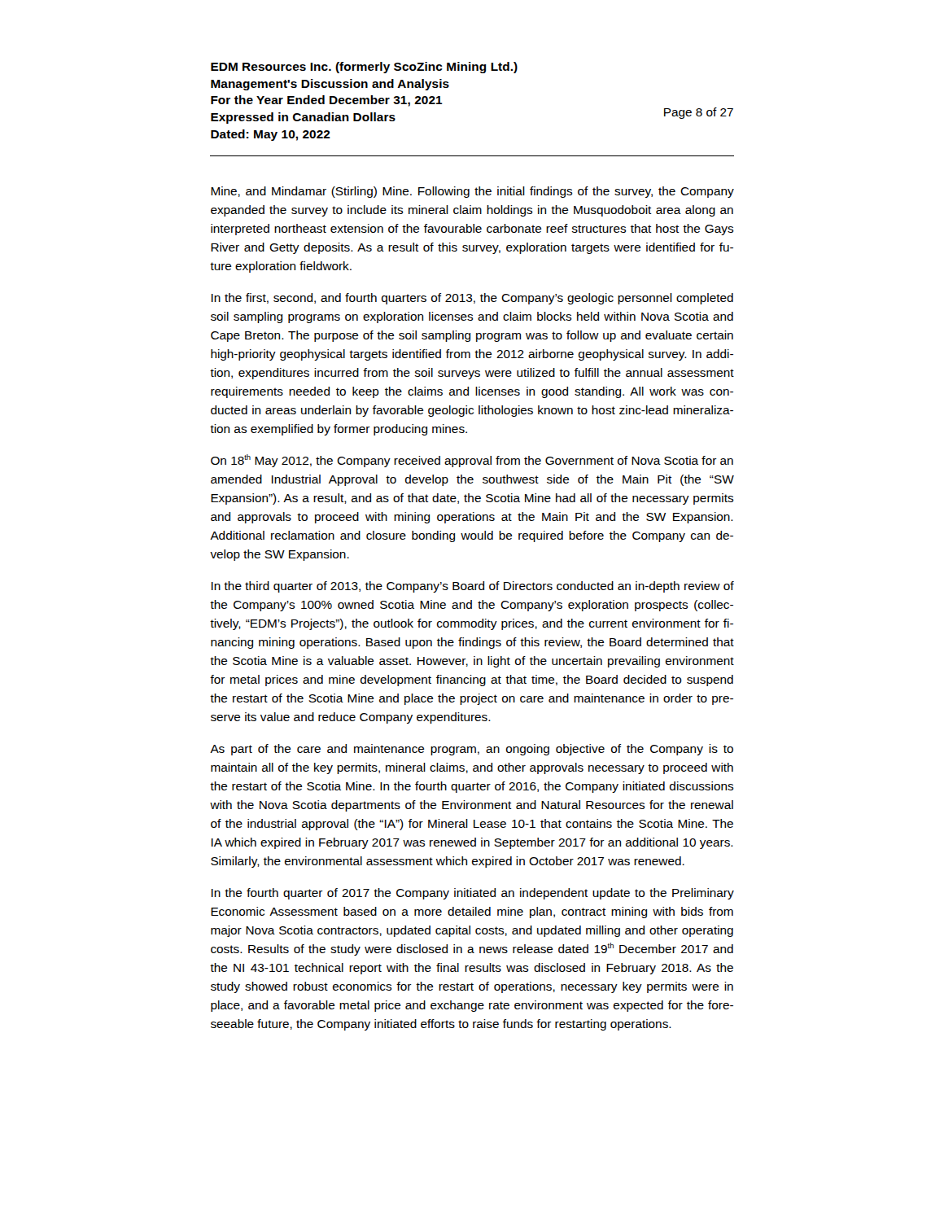EDM Resources Inc. (formerly ScoZinc Mining Ltd.)
Management's Discussion and Analysis
For the Year Ended December 31, 2021
Expressed in Canadian Dollars
Dated: May 10, 2022
Page 8 of 27
Mine, and Mindamar (Stirling) Mine. Following the initial findings of the survey, the Company expanded the survey to include its mineral claim holdings in the Musquodoboit area along an interpreted northeast extension of the favourable carbonate reef structures that host the Gays River and Getty deposits. As a result of this survey, exploration targets were identified for future exploration fieldwork.
In the first, second, and fourth quarters of 2013, the Company’s geologic personnel completed soil sampling programs on exploration licenses and claim blocks held within Nova Scotia and Cape Breton. The purpose of the soil sampling program was to follow up and evaluate certain high-priority geophysical targets identified from the 2012 airborne geophysical survey. In addition, expenditures incurred from the soil surveys were utilized to fulfill the annual assessment requirements needed to keep the claims and licenses in good standing. All work was conducted in areas underlain by favorable geologic lithologies known to host zinc-lead mineralization as exemplified by former producing mines.
On 18th May 2012, the Company received approval from the Government of Nova Scotia for an amended Industrial Approval to develop the southwest side of the Main Pit (the “SW Expansion”). As a result, and as of that date, the Scotia Mine had all of the necessary permits and approvals to proceed with mining operations at the Main Pit and the SW Expansion. Additional reclamation and closure bonding would be required before the Company can develop the SW Expansion.
In the third quarter of 2013, the Company’s Board of Directors conducted an in-depth review of the Company’s 100% owned Scotia Mine and the Company’s exploration prospects (collectively, “EDM’s Projects”), the outlook for commodity prices, and the current environment for financing mining operations. Based upon the findings of this review, the Board determined that the Scotia Mine is a valuable asset. However, in light of the uncertain prevailing environment for metal prices and mine development financing at that time, the Board decided to suspend the restart of the Scotia Mine and place the project on care and maintenance in order to preserve its value and reduce Company expenditures.
As part of the care and maintenance program, an ongoing objective of the Company is to maintain all of the key permits, mineral claims, and other approvals necessary to proceed with the restart of the Scotia Mine. In the fourth quarter of 2016, the Company initiated discussions with the Nova Scotia departments of the Environment and Natural Resources for the renewal of the industrial approval (the “IA”) for Mineral Lease 10-1 that contains the Scotia Mine. The IA which expired in February 2017 was renewed in September 2017 for an additional 10 years. Similarly, the environmental assessment which expired in October 2017 was renewed.
In the fourth quarter of 2017 the Company initiated an independent update to the Preliminary Economic Assessment based on a more detailed mine plan, contract mining with bids from major Nova Scotia contractors, updated capital costs, and updated milling and other operating costs. Results of the study were disclosed in a news release dated 19th December 2017 and the NI 43-101 technical report with the final results was disclosed in February 2018. As the study showed robust economics for the restart of operations, necessary key permits were in place, and a favorable metal price and exchange rate environment was expected for the foreseeable future, the Company initiated efforts to raise funds for restarting operations.